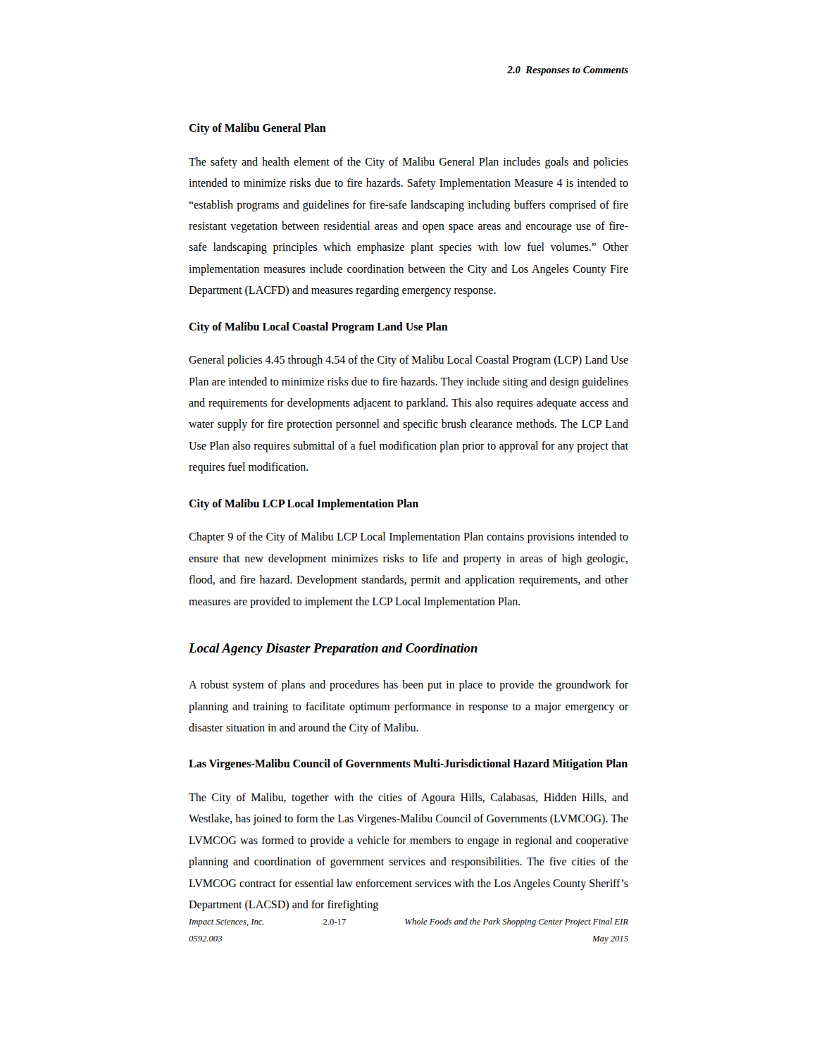2.0 Responses to Comments
City of Malibu General Plan
The safety and health element of the City of Malibu General Plan includes goals and policies intended to minimize risks due to fire hazards. Safety Implementation Measure 4 is intended to “establish programs and guidelines for fire-safe landscaping including buffers comprised of fire resistant vegetation between residential areas and open space areas and encourage use of fire-safe landscaping principles which emphasize plant species with low fuel volumes.” Other implementation measures include coordination between the City and Los Angeles County Fire Department (LACFD) and measures regarding emergency response.
City of Malibu Local Coastal Program Land Use Plan
General policies 4.45 through 4.54 of the City of Malibu Local Coastal Program (LCP) Land Use Plan are intended to minimize risks due to fire hazards. They include siting and design guidelines and requirements for developments adjacent to parkland. This also requires adequate access and water supply for fire protection personnel and specific brush clearance methods. The LCP Land Use Plan also requires submittal of a fuel modification plan prior to approval for any project that requires fuel modification.
City of Malibu LCP Local Implementation Plan
Chapter 9 of the City of Malibu LCP Local Implementation Plan contains provisions intended to ensure that new development minimizes risks to life and property in areas of high geologic, flood, and fire hazard. Development standards, permit and application requirements, and other measures are provided to implement the LCP Local Implementation Plan.
Local Agency Disaster Preparation and Coordination
A robust system of plans and procedures has been put in place to provide the groundwork for planning and training to facilitate optimum performance in response to a major emergency or disaster situation in and around the City of Malibu.
Las Virgenes-Malibu Council of Governments Multi-Jurisdictional Hazard Mitigation Plan
The City of Malibu, together with the cities of Agoura Hills, Calabasas, Hidden Hills, and Westlake, has joined to form the Las Virgenes-Malibu Council of Governments (LVMCOG). The LVMCOG was formed to provide a vehicle for members to engage in regional and cooperative planning and coordination of government services and responsibilities. The five cities of the LVMCOG contract for essential law enforcement services with the Los Angeles County Sheriff’s Department (LACSD) and for firefighting
Impact Sciences, Inc.
0592.003
2.0-17
Whole Foods and the Park Shopping Center Project Final EIR
May 2015